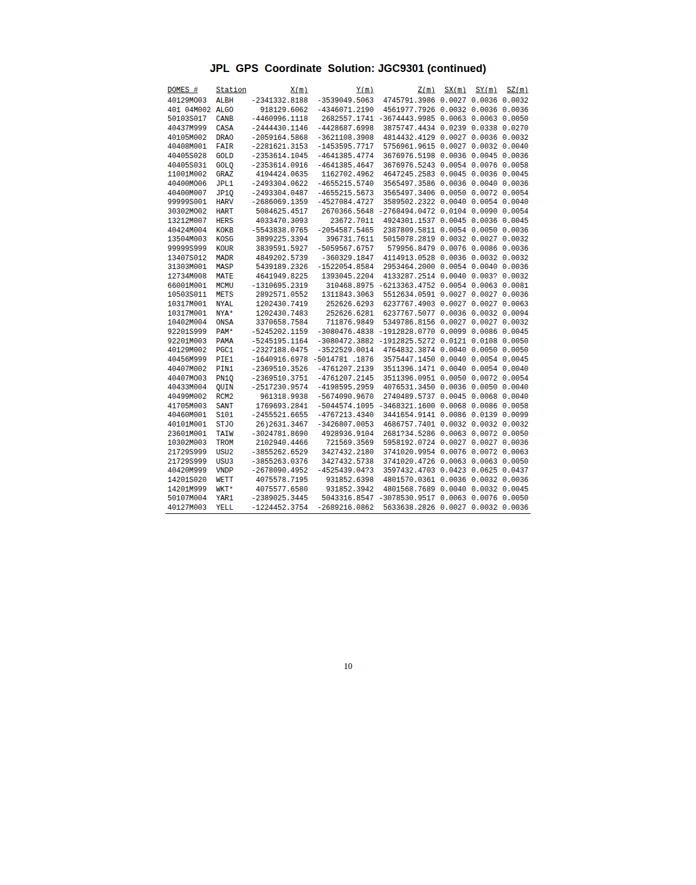JPL GPS Coordinate Solution: JGC9301 (continued)
| DOMES # | Station | X(m) | Y(m) | Z(m) | SX(m) | SY(m) | SZ(m) |
| --- | --- | --- | --- | --- | --- | --- | --- |
| 40129MO03 | ALBH | -2341332.8188 | -3539049.5063 | 4745791.3986 | 0.0027 | 0.0036 | 0.0032 |
| 401 04M002 | ALGO | 918129.6062 | -4346071.2190 | 4561977.7926 | 0.0032 | 0.0036 | 0.0036 |
| 50103S017 | CANB | -4460996.1118 | 2682557.1741 | -3674443.9985 | 0.0063 | 0.0063 | 0.0050 |
| 40437M999 | CASA | -2444430.1146 | -4428687.6998 | 3875747.4434 | 0.0239 | 0.0338 | 0.0270 |
| 40105M002 | DRAO | -2059164.5868 | -3621108.3908 | 4814432.4129 | 0.0027 | 0.0036 | 0.0032 |
| 40408M001 | FAIR | -2281621.3153 | -1453595.7717 | 5756961.9615 | 0.0027 | 0.0032 | 0.0040 |
| 40405S028 | GOLD | -2353614.1045 | -4641385.4774 | 3676976.5198 | 0.0036 | 0.0045 | 0.0036 |
| 40405S031 | GOLQ | -2353614.0916 | -4641385.4647 | 3676976.5243 | 0.0054 | 0.0076 | 0.0058 |
| 11001M002 | GRAZ | 4194424.0635 | 1162702.4962 | 4647245.2583 | 0.0045 | 0.0036 | 0.0045 |
| 40400MO06 | JPL1 | -2493304.0622 | -4655215.5740 | 3565497.3586 | 0.0036 | 0.0040 | 0.0036 |
| 40400M007 | JP1Q | -2493304.0487 | -4655215.5673 | 3565497.3406 | 0.0050 | 0.0072 | 0.0054 |
| 99999S001 | HARV | -2686069.1359 | -4527084.4727 | 3589502.2322 | 0.0040 | 0.0054 | 0.0040 |
| 30302MO02 | HART | 5084625.4517 | 2670366.5648 | -2768494.0472 | 0.0104 | 0.0090 | 0.0054 |
| 13212M007 | HERS | 4033470.3093 | 23672.7011 | 4924301.1537 | 0.0045 | 0.0036 | 0.0045 |
| 40424M004 | KOKB | -5543838.0765 | -2054587.5465 | 2387809.5811 | 0.0054 | 0.0050 | 0.0036 |
| 13504M003 | KOSG | 3899225.3394 | 396731.7611 | 5015078.2819 | 0.0032 | 0.0027 | 0.0032 |
| 99999S999 | KOUR | 3839591.5927 | -5059567.6757 | 579956.8479 | 0.0076 | 0.0086 | 0.0036 |
| 13407S012 | MADR | 4849202.5739 | -360329.1847 | 4114913.0528 | 0.0036 | 0.0032 | 0.0032 |
| 31303M001 | MASP | 5439189.2326 | -1522054.8584 | 2953464.2000 | 0.0054 | 0.0040 | 0.0036 |
| 12734M008 | MATE | 4641949.8225 | 1393045.2204 | 4133287.2514 | 0.0040 | 0.003? | 0.0032 |
| 66001M001 | MCMU | -1310695.2319 | 310468.8975 | -6213363.4752 | 0.0054 | 0.0063 | 0.0081 |
| 10503S011 | METS | 2892571.0552 | 1311843.3063 | 5512634.0591 | 0.0027 | 0.0027 | 0.0036 |
| 10317M001 | NYAL | 1202430.7419 | 252626.6293 | 6237767.4903 | 0.0027 | 0.0027 | 0.0063 |
| 10317M001 | NYA* | 1202430.7483 | 252626.6281 | 6237767.5077 | 0.0036 | 0.0032 | 0.0094 |
| 10402M004 | ONSA | 3370658.7584 | 711876.9849 | 5349786.8156 | 0.0027 | 0.0027 | 0.0032 |
| 92201S999 | PAM* | -5245202.1159 | -3080476.4838 | -1912828.0770 | 0.0099 | 0.0086 | 0.0045 |
| 92201M003 | PAMA | -5245195.1164 | -3080472.3882 | -1912825.5272 | 0.0121 | 0.0108 | 0.0050 |
| 40129M002 | PGC1 | -2327188.0475 | -3522529.0014 | 4764832.3874 | 0.0040 | 0.0050 | 0.0050 |
| 40456M999 | PIE1 | -1640916.6978 | -5014781 .1876 | 3575447.1450 | 0.0040 | 0.0054 | 0.0045 |
| 40407M002 | PIN1 | -2369510.3526 | -4761207.2139 | 3511396.1471 | 0.0040 | 0.0054 | 0.0040 |
| 40407MO03 | PN1Q | -2369510.3751 | -4761207.2145 | 3511396.0951 | 0.0050 | 0.0072 | 0.0054 |
| 40433M004 | QUIN | -2517230.9574 | -4198595.2959 | 4076531.3450 | 0.0036 | 0.0050 | 0.0040 |
| 40499M002 | RCM2 | 961318.9938 | -5674090.9670 | 2740489.5737 | 0.0045 | 0.0068 | 0.0040 |
| 41705M003 | SANT | 1769693.2841 | -5044574.1095 | -3468321.1600 | 0.0068 | 0.0086 | 0.0058 |
| 40460M001 | S101 | -2455521.6655 | -4767213.4340 | 3441654.9141 | 0.0086 | 0.0139 | 0.0099 |
| 40101M001 | STJO | 26)2631.3467 | -3426807.0053 | 4686757.7401 | 0.0032 | 0.0032 | 0.0032 |
| 23601M001 | TAIW | -3024781.8690 | 4928936.9104 | 2681?34.5286 | 0.0063 | 0.0072 | 0.0050 |
| 10302M003 | TROM | 2102940.4466 | 721569.3569 | 5958192.0724 | 0.0027 | 0.0027 | 0.0036 |
| 21729S999 | USU2 | -3855262.6529 | 3427432.2180 | 3741020.9954 | 0.0076 | 0.0072 | 0.0063 |
| 21729S999 | USU3 | -3855263.0376 | 3427432.5738 | 3741020.4726 | 0.0063 | 0.0063 | 0.0050 |
| 40420M999 | VNDP | -2678090.4952 | -4525439.04?3 | 3597432.4703 | 0.0423 | 0.0625 | 0.0437 |
| 14201S020 | WETT | 4075578.7195 | 931852.6398 | 4801570.0361 | 0.0036 | 0.0032 | 0.0036 |
| 14201M999 | WKT* | 4075577.6580 | 931852.3942 | 4801568.7689 | 0.0040 | 0.0032 | 0.0045 |
| 50107M004 | YAR1 | -2389025.3445 | 5043316.8547 | -3078530.9517 | 0.0063 | 0.0076 | 0.0050 |
| 40127M003 | YELL | -1224452.3754 | -2689216.0862 | 5633638.2826 | 0.0027 | 0.0032 | 0.0036 |
10